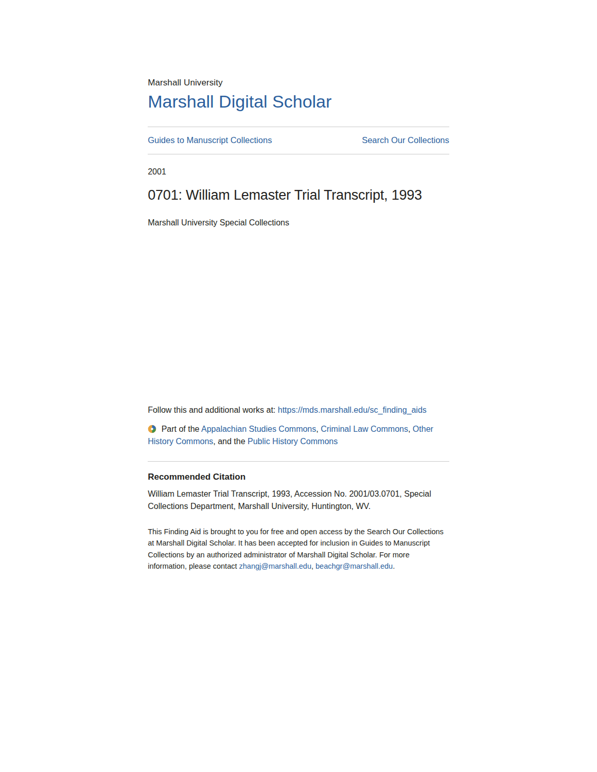Marshall University
Marshall Digital Scholar
Guides to Manuscript Collections Search Our Collections
2001
0701: William Lemaster Trial Transcript, 1993
Marshall University Special Collections
Follow this and additional works at: https://mds.marshall.edu/sc_finding_aids
Part of the Appalachian Studies Commons, Criminal Law Commons, Other History Commons, and the Public History Commons
Recommended Citation
William Lemaster Trial Transcript, 1993, Accession No. 2001/03.0701, Special Collections Department, Marshall University, Huntington, WV.
This Finding Aid is brought to you for free and open access by the Search Our Collections at Marshall Digital Scholar. It has been accepted for inclusion in Guides to Manuscript Collections by an authorized administrator of Marshall Digital Scholar. For more information, please contact zhangj@marshall.edu, beachgr@marshall.edu.